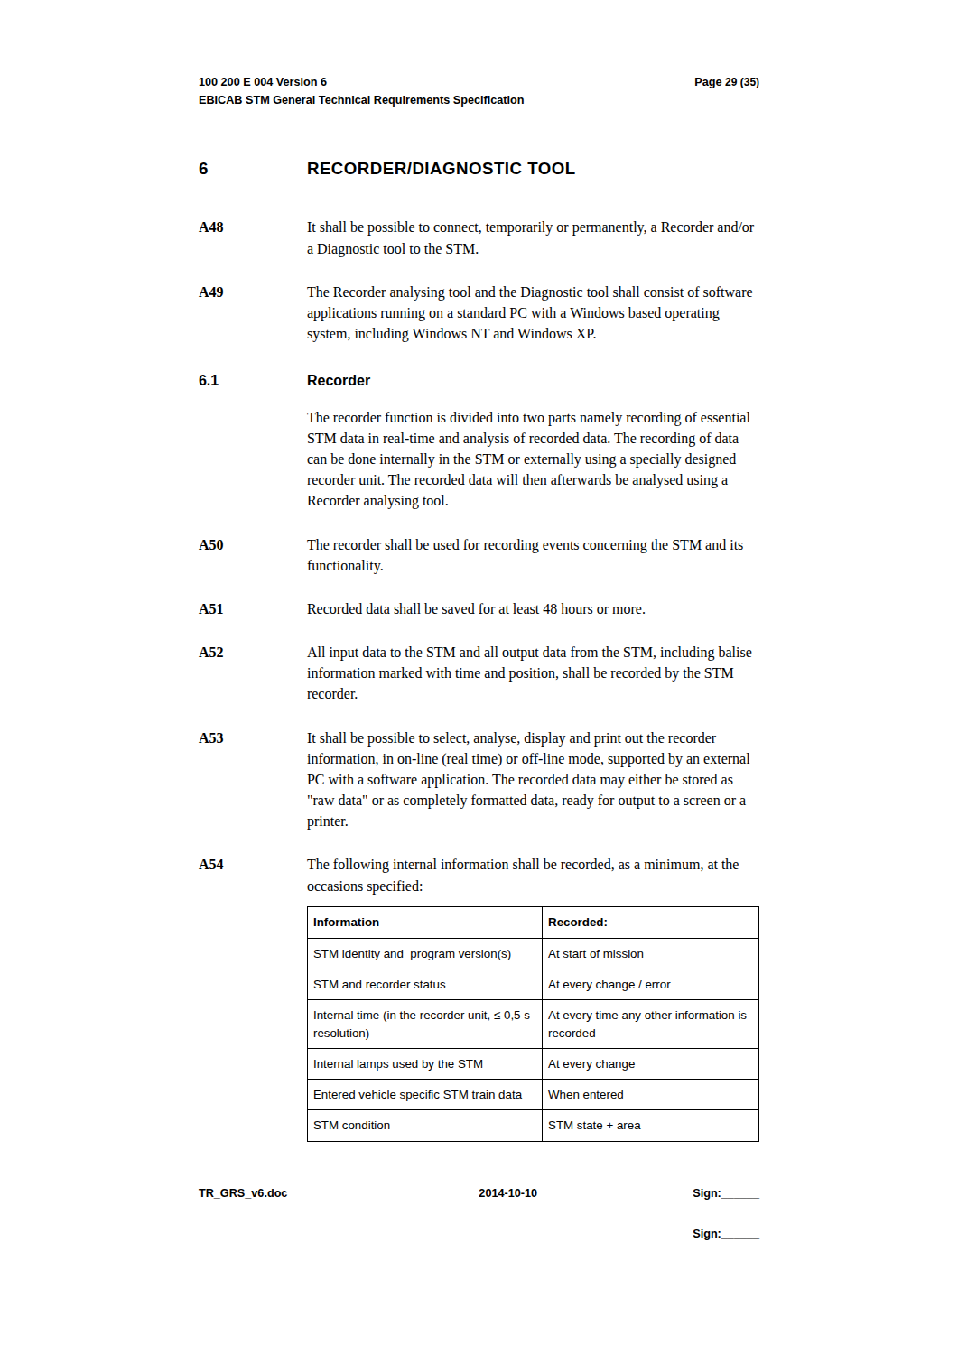| 100 200 E 004 Version 6 EBICAB STM General Technical Requirements Specification | Page 29 (35) |
6 RECORDER/DIAGNOSTIC TOOL
A48
It shall be possible to connect, temporarily or permanently, a Recorder and/or a Diagnostic tool to the STM.
A49
The Recorder analysing tool and the Diagnostic tool shall consist of software applications running on a standard PC with a Windows based operating system, including Windows NT and Windows XP.
6.1 Recorder
The recorder function is divided into two parts namely recording of essential STM data in real-time and analysis of recorded data. The recording of data can be done internally in the STM or externally using a specially designed recorder unit. The recorded data will then afterwards be analysed using a Recorder analysing tool.
A50
The recorder shall be used for recording events concerning the STM and its functionality.
A51
Recorded data shall be saved for at least 48 hours or more.
A52
All input data to the STM and all output data from the STM, including balise information marked with time and position, shall be recorded by the STM recorder.
A53
It shall be possible to select, analyse, display and print out the recorder information, in on-line (real time) or off-line mode, supported by an external PC with a software application. The recorded data may either be stored as "raw data" or as completely formatted data, ready for output to a screen or a printer.
A54
The following internal information shall be recorded, as a minimum, at the occasions specified:
| Information | Recorded: |
| --- | --- |
| STM identity and program version(s) | At start of mission |
| STM and recorder status | At every change / error |
| Internal time (in the recorder unit, ≤ 0,5 s resolution) | At every time any other information is recorded |
| Internal lamps used by the STM | At every change |
| Entered vehicle specific STM train data | When entered |
| STM condition | STM state + area |
| TR_GRS_v6.doc | 2014-10-10 | Sign:______ |
Sign:______